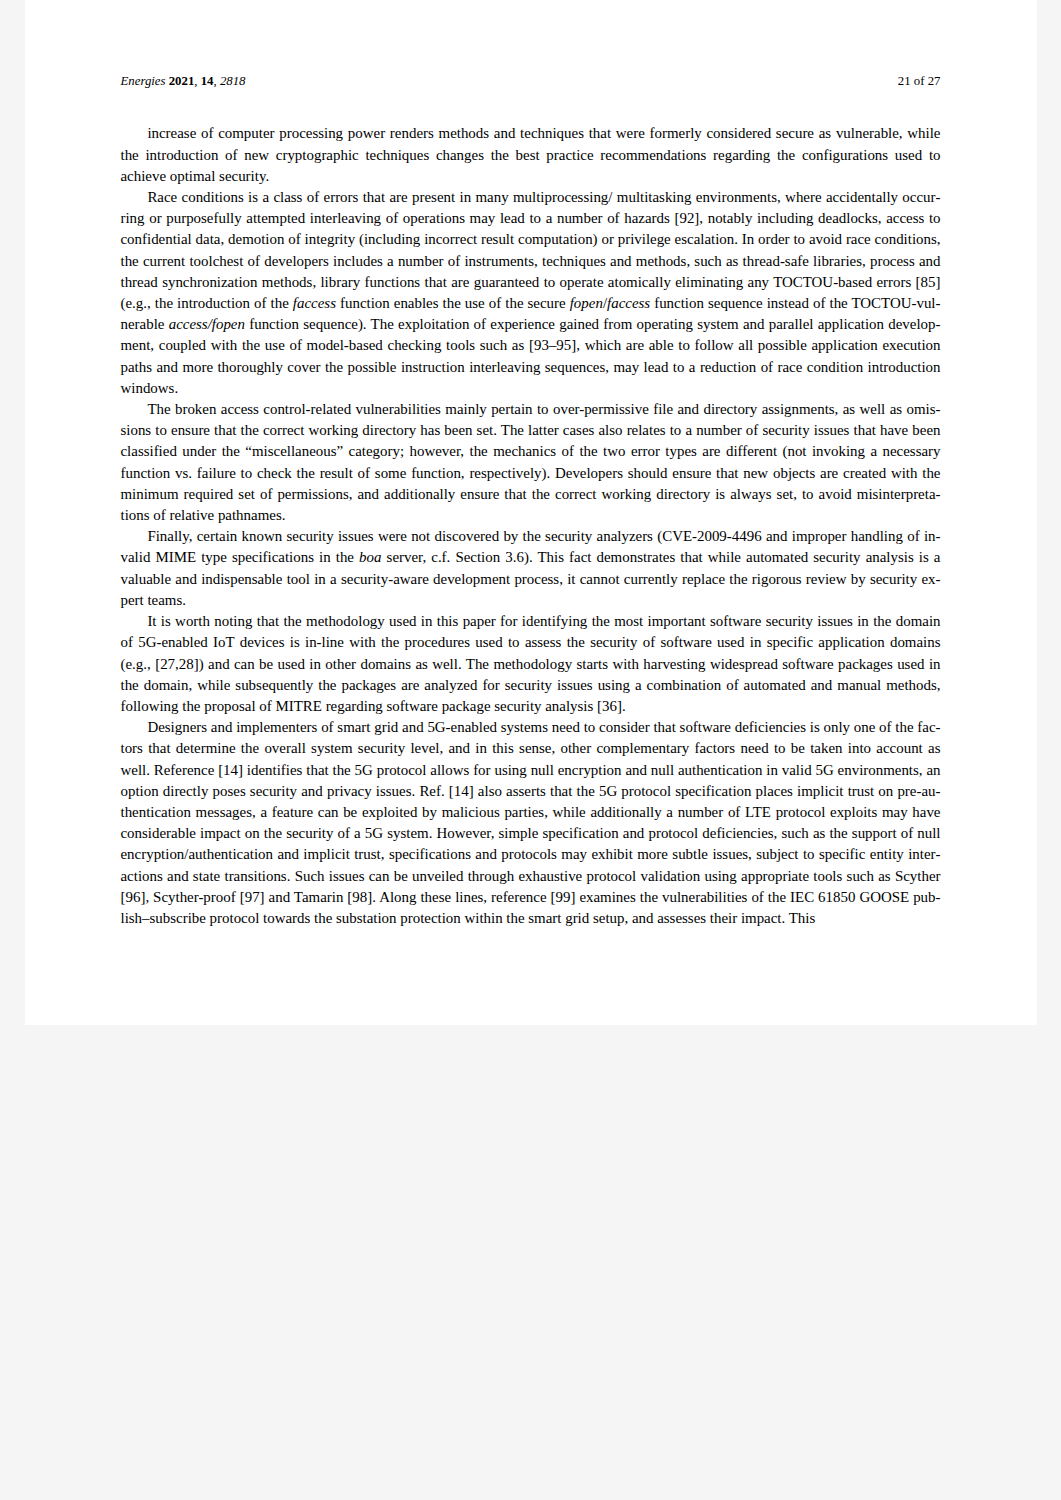Energies 2021, 14, 2818 21 of 27
increase of computer processing power renders methods and techniques that were formerly considered secure as vulnerable, while the introduction of new cryptographic techniques changes the best practice recommendations regarding the configurations used to achieve optimal security.
Race conditions is a class of errors that are present in many multiprocessing/ multitasking environments, where accidentally occurring or purposefully attempted interleaving of operations may lead to a number of hazards [92], notably including deadlocks, access to confidential data, demotion of integrity (including incorrect result computation) or privilege escalation. In order to avoid race conditions, the current toolchest of developers includes a number of instruments, techniques and methods, such as thread-safe libraries, process and thread synchronization methods, library functions that are guaranteed to operate atomically eliminating any TOCTOU-based errors [85] (e.g., the introduction of the faccess function enables the use of the secure fopen/faccess function sequence instead of the TOCTOU-vulnerable access/fopen function sequence). The exploitation of experience gained from operating system and parallel application development, coupled with the use of model-based checking tools such as [93–95], which are able to follow all possible application execution paths and more thoroughly cover the possible instruction interleaving sequences, may lead to a reduction of race condition introduction windows.
The broken access control-related vulnerabilities mainly pertain to over-permissive file and directory assignments, as well as omissions to ensure that the correct working directory has been set. The latter cases also relates to a number of security issues that have been classified under the “miscellaneous” category; however, the mechanics of the two error types are different (not invoking a necessary function vs. failure to check the result of some function, respectively). Developers should ensure that new objects are created with the minimum required set of permissions, and additionally ensure that the correct working directory is always set, to avoid misinterpretations of relative pathnames.
Finally, certain known security issues were not discovered by the security analyzers (CVE-2009-4496 and improper handling of invalid MIME type specifications in the boa server, c.f. Section 3.6). This fact demonstrates that while automated security analysis is a valuable and indispensable tool in a security-aware development process, it cannot currently replace the rigorous review by security expert teams.
It is worth noting that the methodology used in this paper for identifying the most important software security issues in the domain of 5G-enabled IoT devices is in-line with the procedures used to assess the security of software used in specific application domains (e.g., [27,28]) and can be used in other domains as well. The methodology starts with harvesting widespread software packages used in the domain, while subsequently the packages are analyzed for security issues using a combination of automated and manual methods, following the proposal of MITRE regarding software package security analysis [36].
Designers and implementers of smart grid and 5G-enabled systems need to consider that software deficiencies is only one of the factors that determine the overall system security level, and in this sense, other complementary factors need to be taken into account as well. Reference [14] identifies that the 5G protocol allows for using null encryption and null authentication in valid 5G environments, an option directly poses security and privacy issues. Ref. [14] also asserts that the 5G protocol specification places implicit trust on pre-authentication messages, a feature can be exploited by malicious parties, while additionally a number of LTE protocol exploits may have considerable impact on the security of a 5G system. However, simple specification and protocol deficiencies, such as the support of null encryption/authentication and implicit trust, specifications and protocols may exhibit more subtle issues, subject to specific entity interactions and state transitions. Such issues can be unveiled through exhaustive protocol validation using appropriate tools such as Scyther [96], Scyther-proof [97] and Tamarin [98]. Along these lines, reference [99] examines the vulnerabilities of the IEC 61850 GOOSE publish–subscribe protocol towards the substation protection within the smart grid setup, and assesses their impact. This